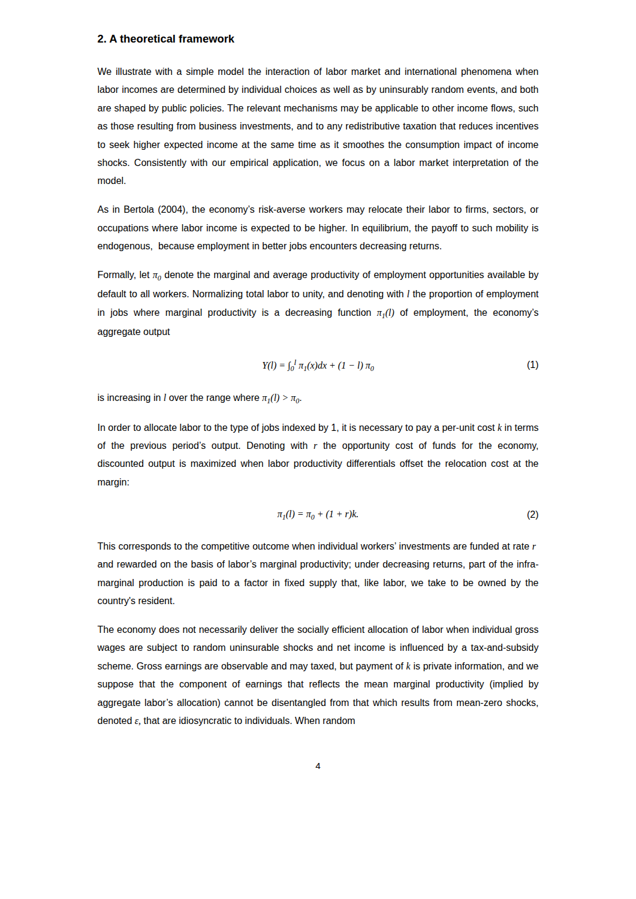2. A theoretical framework
We illustrate with a simple model the interaction of labor market and international phenomena when labor incomes are determined by individual choices as well as by uninsurably random events, and both are shaped by public policies. The relevant mechanisms may be applicable to other income flows, such as those resulting from business investments, and to any redistributive taxation that reduces incentives to seek higher expected income at the same time as it smoothes the consumption impact of income shocks. Consistently with our empirical application, we focus on a labor market interpretation of the model.
As in Bertola (2004), the economy’s risk-averse workers may relocate their labor to firms, sectors, or occupations where labor income is expected to be higher. In equilibrium, the payoff to such mobility is endogenous, because employment in better jobs encounters decreasing returns.
Formally, let π0 denote the marginal and average productivity of employment opportunities available by default to all workers. Normalizing total labor to unity, and denoting with l the proportion of employment in jobs where marginal productivity is a decreasing function π1(l) of employment, the economy’s aggregate output
Y(l) = ∫0l π1(x)dx + (1 − l) π0 (1)
is increasing in l over the range where π1(l) > π0.
In order to allocate labor to the type of jobs indexed by 1, it is necessary to pay a per-unit cost k in terms of the previous period’s output. Denoting with r the opportunity cost of funds for the economy, discounted output is maximized when labor productivity differentials offset the relocation cost at the margin:
π1(l) = π0 + (1 + r)k. (2)
This corresponds to the competitive outcome when individual workers’ investments are funded at rate r and rewarded on the basis of labor’s marginal productivity; under decreasing returns, part of the infra-marginal production is paid to a factor in fixed supply that, like labor, we take to be owned by the country's resident.
The economy does not necessarily deliver the socially efficient allocation of labor when individual gross wages are subject to random uninsurable shocks and net income is influenced by a tax-and-subsidy scheme. Gross earnings are observable and may taxed, but payment of k is private information, and we suppose that the component of earnings that reflects the mean marginal productivity (implied by aggregate labor’s allocation) cannot be disentangled from that which results from mean-zero shocks, denoted ε, that are idiosyncratic to individuals. When random
4